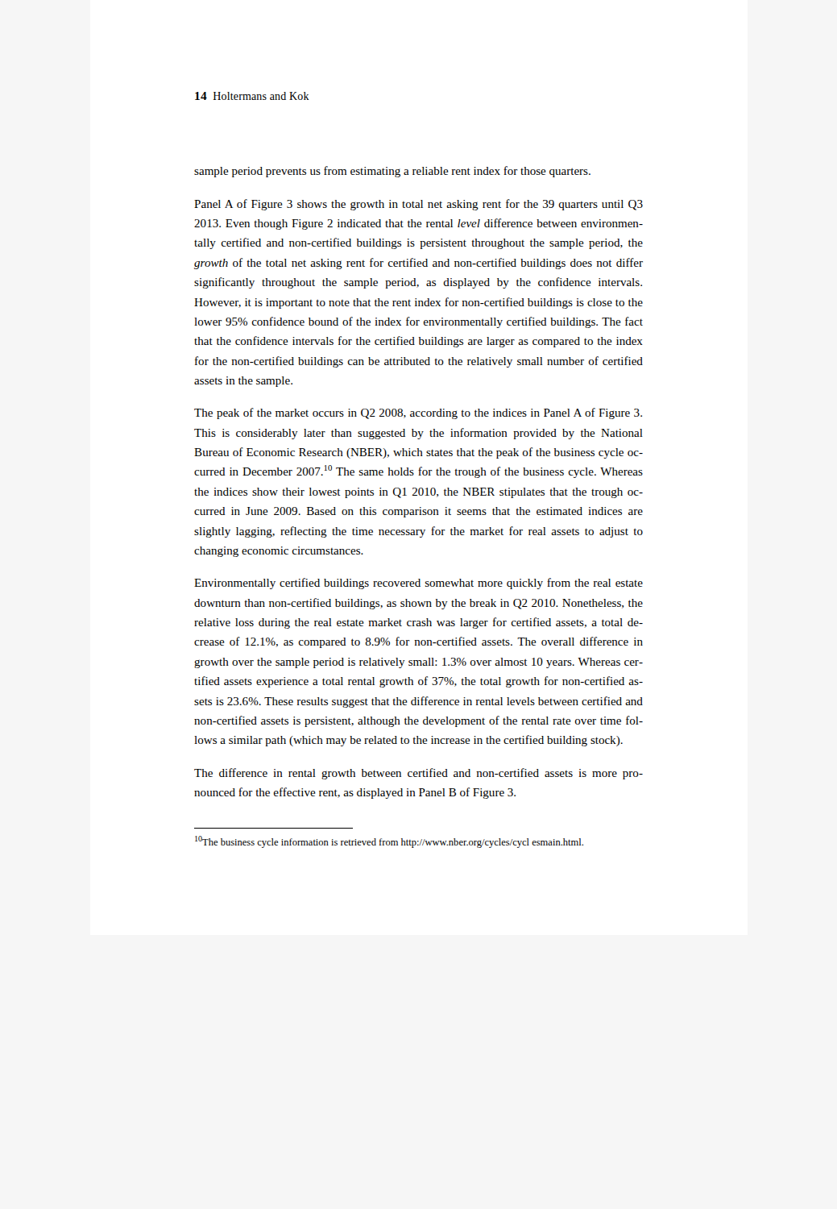14 Holtermans and Kok
sample period prevents us from estimating a reliable rent index for those quarters.
Panel A of Figure 3 shows the growth in total net asking rent for the 39 quarters until Q3 2013. Even though Figure 2 indicated that the rental level difference between environmentally certified and non-certified buildings is persistent throughout the sample period, the growth of the total net asking rent for certified and non-certified buildings does not differ significantly throughout the sample period, as displayed by the confidence intervals. However, it is important to note that the rent index for non-certified buildings is close to the lower 95% confidence bound of the index for environmentally certified buildings. The fact that the confidence intervals for the certified buildings are larger as compared to the index for the non-certified buildings can be attributed to the relatively small number of certified assets in the sample.
The peak of the market occurs in Q2 2008, according to the indices in Panel A of Figure 3. This is considerably later than suggested by the information provided by the National Bureau of Economic Research (NBER), which states that the peak of the business cycle occurred in December 2007.10 The same holds for the trough of the business cycle. Whereas the indices show their lowest points in Q1 2010, the NBER stipulates that the trough occurred in June 2009. Based on this comparison it seems that the estimated indices are slightly lagging, reflecting the time necessary for the market for real assets to adjust to changing economic circumstances.
Environmentally certified buildings recovered somewhat more quickly from the real estate downturn than non-certified buildings, as shown by the break in Q2 2010. Nonetheless, the relative loss during the real estate market crash was larger for certified assets, a total decrease of 12.1%, as compared to 8.9% for non-certified assets. The overall difference in growth over the sample period is relatively small: 1.3% over almost 10 years. Whereas certified assets experience a total rental growth of 37%, the total growth for non-certified assets is 23.6%. These results suggest that the difference in rental levels between certified and non-certified assets is persistent, although the development of the rental rate over time follows a similar path (which may be related to the increase in the certified building stock).
The difference in rental growth between certified and non-certified assets is more pronounced for the effective rent, as displayed in Panel B of Figure 3.
10The business cycle information is retrieved from http://www.nber.org/cycles/cycl esmain.html.